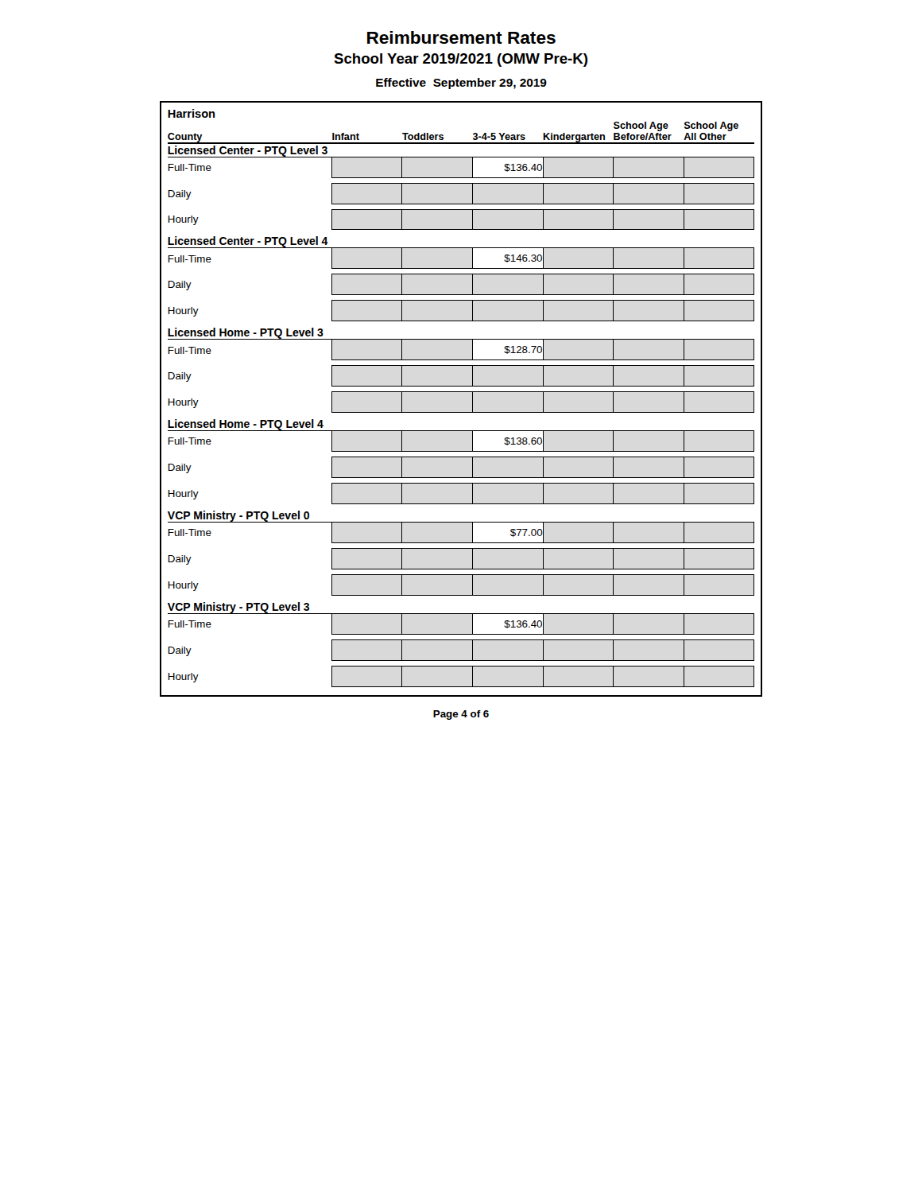Reimbursement Rates
School Year 2019/2021 (OMW Pre-K)
Effective September 29, 2019
| Harrison |
| County | Infant | Toddlers | 3-4-5 Years | Kindergarten | School Age Before/After | School Age All Other |
| Licensed Center - PTQ Level 3 |
| Full-Time | | | $136.40 | | | |
| Daily | | | | | | |
| Hourly | | | | | | |
| Licensed Center - PTQ Level 4 |
| Full-Time | | | $146.30 | | | |
| Daily | | | | | | |
| Hourly | | | | | | |
| Licensed Home - PTQ Level 3 |
| Full-Time | | | $128.70 | | | |
| Daily | | | | | | |
| Hourly | | | | | | |
| Licensed Home - PTQ Level 4 |
| Full-Time | | | $138.60 | | | |
| Daily | | | | | | |
| Hourly | | | | | | |
| VCP Ministry - PTQ Level 0 |
| Full-Time | | | $77.00 | | | |
| Daily | | | | | | |
| Hourly | | | | | | |
| VCP Ministry - PTQ Level 3 |
| Full-Time | | | $136.40 | | | |
| Daily | | | | | | |
| Hourly | | | | | | |
Page 4 of 6